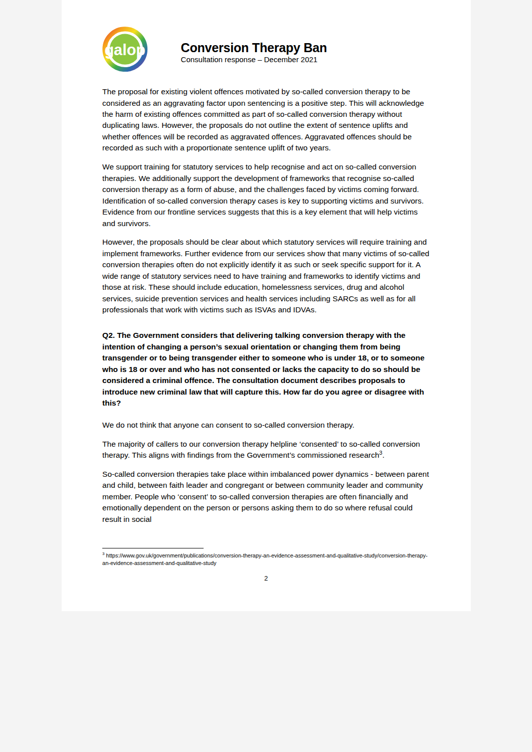galop
Conversion Therapy Ban
Consultation response – December 2021
The proposal for existing violent offences motivated by so-called conversion therapy to be considered as an aggravating factor upon sentencing is a positive step. This will acknowledge the harm of existing offences committed as part of so-called conversion therapy without duplicating laws. However, the proposals do not outline the extent of sentence uplifts and whether offences will be recorded as aggravated offences. Aggravated offences should be recorded as such with a proportionate sentence uplift of two years.
We support training for statutory services to help recognise and act on so-called conversion therapies. We additionally support the development of frameworks that recognise so-called conversion therapy as a form of abuse, and the challenges faced by victims coming forward. Identification of so-called conversion therapy cases is key to supporting victims and survivors. Evidence from our frontline services suggests that this is a key element that will help victims and survivors.
However, the proposals should be clear about which statutory services will require training and implement frameworks. Further evidence from our services show that many victims of so-called conversion therapies often do not explicitly identify it as such or seek specific support for it. A wide range of statutory services need to have training and frameworks to identify victims and those at risk. These should include education, homelessness services, drug and alcohol services, suicide prevention services and health services including SARCs as well as for all professionals that work with victims such as ISVAs and IDVAs.
Q2. The Government considers that delivering talking conversion therapy with the intention of changing a person’s sexual orientation or changing them from being transgender or to being transgender either to someone who is under 18, or to someone who is 18 or over and who has not consented or lacks the capacity to do so should be considered a criminal offence. The consultation document describes proposals to introduce new criminal law that will capture this. How far do you agree or disagree with this?
We do not think that anyone can consent to so-called conversion therapy.
The majority of callers to our conversion therapy helpline ‘consented’ to so-called conversion therapy. This aligns with findings from the Government’s commissioned research3.
So-called conversion therapies take place within imbalanced power dynamics - between parent and child, between faith leader and congregant or between community leader and community member. People who ‘consent’ to so-called conversion therapies are often financially and emotionally dependent on the person or persons asking them to do so where refusal could result in social
3 https://www.gov.uk/government/publications/conversion-therapy-an-evidence-assessment-and-qualitative-study/conversion-therapy-an-evidence-assessment-and-qualitative-study
2